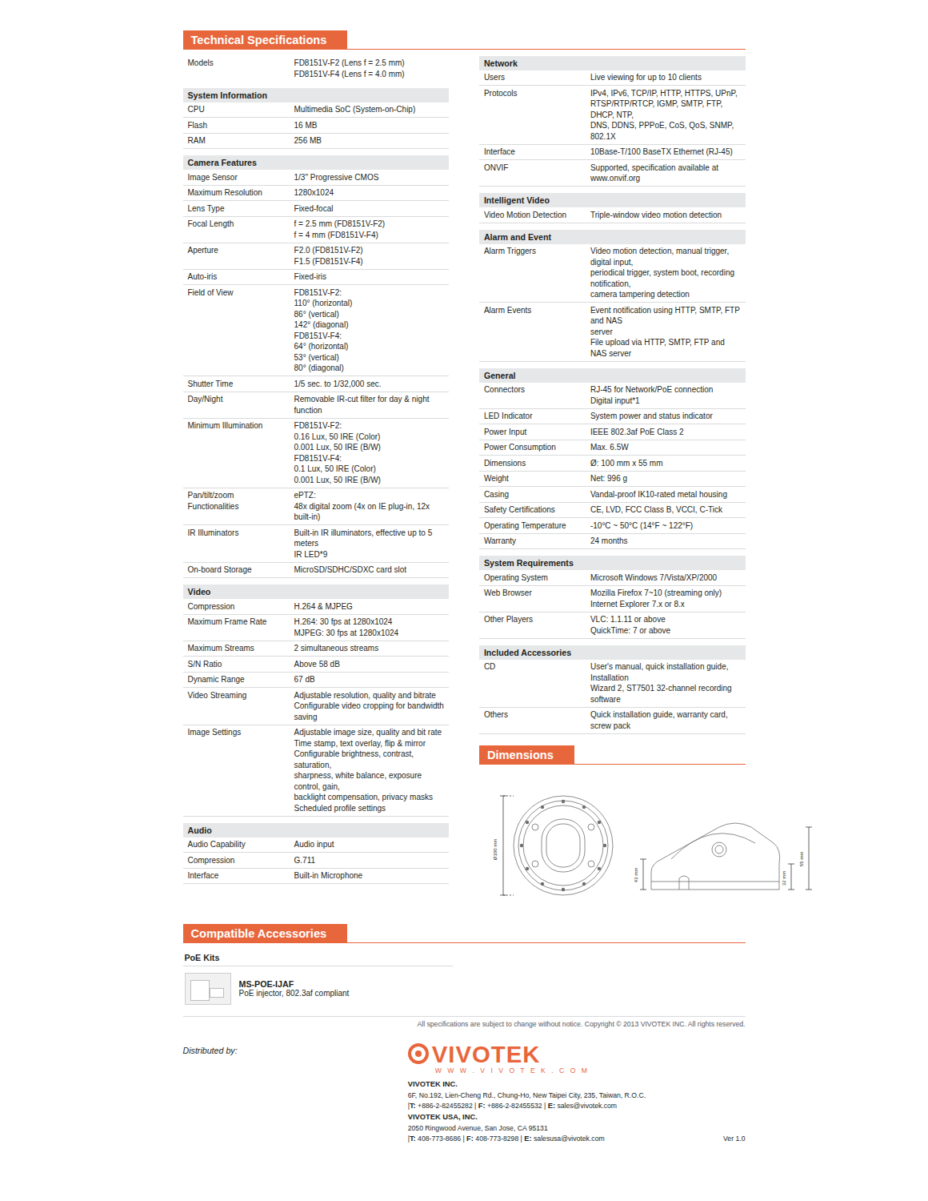Technical Specifications
| Models | FD8151V-F2 (Lens f = 2.5 mm) FD8151V-F4 (Lens f = 4.0 mm) |
System Information
| CPU | Multimedia SoC (System-on-Chip) |
| Flash | 16 MB |
| RAM | 256 MB |
Camera Features
| Image Sensor | 1/3" Progressive CMOS |
| Maximum Resolution | 1280x1024 |
| Lens Type | Fixed-focal |
| Focal Length | f = 2.5 mm (FD8151V-F2) f = 4 mm (FD8151V-F4) |
| Aperture | F2.0 (FD8151V-F2) F1.5 (FD8151V-F4) |
| Auto-iris | Fixed-iris |
| Field of View | FD8151V-F2: 110° (horizontal) 86° (vertical) 142° (diagonal) FD8151V-F4: 64° (horizontal) 53° (vertical) 80° (diagonal) |
| Shutter Time | 1/5 sec. to 1/32,000 sec. |
| Day/Night | Removable IR-cut filter for day & night function |
| Minimum Illumination | FD8151V-F2: 0.16 Lux, 50 IRE (Color) 0.001 Lux, 50 IRE (B/W) FD8151V-F4: 0.1 Lux, 50 IRE (Color) 0.001 Lux, 50 IRE (B/W) |
| Pan/tilt/zoom Functionalities | ePTZ: 48x digital zoom (4x on IE plug-in, 12x built-in) |
| IR Illuminators | Built-in IR illuminators, effective up to 5 meters IR LED*9 |
| On-board Storage | MicroSD/SDHC/SDXC card slot |
Video
| Compression | H.264 & MJPEG |
| Maximum Frame Rate | H.264: 30 fps at 1280x1024 MJPEG: 30 fps at 1280x1024 |
| Maximum Streams | 2 simultaneous streams |
| S/N Ratio | Above 58 dB |
| Dynamic Range | 67 dB |
| Video Streaming | Adjustable resolution, quality and bitrate Configurable video cropping for bandwidth saving |
| Image Settings | Adjustable image size, quality and bit rate Time stamp, text overlay, flip & mirror Configurable brightness, contrast, saturation, sharpness, white balance, exposure control, gain, backlight compensation, privacy masks Scheduled profile settings |
Audio
| Audio Capability | Audio input |
| Compression | G.711 |
| Interface | Built-in Microphone |
Network
| Users | Live viewing for up to 10 clients |
| Protocols | IPv4, IPv6, TCP/IP, HTTP, HTTPS, UPnP, RTSP/RTP/RTCP, IGMP, SMTP, FTP, DHCP, NTP, DNS, DDNS, PPPoE, CoS, QoS, SNMP, 802.1X |
| Interface | 10Base-T/100 BaseTX Ethernet (RJ-45) |
| ONVIF | Supported, specification available at www.onvif.org |
Intelligent Video
| Video Motion Detection | Triple-window video motion detection |
Alarm and Event
| Alarm Triggers | Video motion detection, manual trigger, digital input, periodical trigger, system boot, recording notification, camera tampering detection |
| Alarm Events | Event notification using HTTP, SMTP, FTP and NAS server File upload via HTTP, SMTP, FTP and NAS server |
General
| Connectors | RJ-45 for Network/PoE connection Digital input*1 |
| LED Indicator | System power and status indicator |
| Power Input | IEEE 802.3af PoE Class 2 |
| Power Consumption | Max. 6.5W |
| Dimensions | Ø: 100 mm x 55 mm |
| Weight | Net: 996 g |
| Casing | Vandal-proof IK10-rated metal housing |
| Safety Certifications | CE, LVD, FCC Class B, VCCI, C-Tick |
| Operating Temperature | -10°C ~ 50°C (14°F ~ 122°F) |
| Warranty | 24 months |
System Requirements
| Operating System | Microsoft Windows 7/Vista/XP/2000 |
| Web Browser | Mozilla Firefox 7~10 (streaming only) Internet Explorer 7.x or 8.x |
| Other Players | VLC: 1.1.11 or above QuickTime: 7 or above |
Included Accessories
| CD | User's manual, quick installation guide, Installation Wizard 2, ST7501 32-channel recording software |
| Others | Quick installation guide, warranty card, screw pack |
Dimensions
Ø100 mm 43 mm 32 mm 55 mm
Compatible Accessories
PoE Kits
MS-POE-IJAF
PoE injector, 802.3af compliant
All specifications are subject to change without notice. Copyright © 2013 VIVOTEK INC. All rights reserved.
Distributed by:
VIVOTEK
W W W . V I V O T E K . C O M
VIVOTEK INC.
6F, No.192, Lien-Cheng Rd., Chung-Ho, New Taipei City, 235, Taiwan, R.O.C.
|T: +886-2-82455282 | F: +886-2-82455532 | E: sales@vivotek.com
VIVOTEK USA, INC.
2050 Ringwood Avenue, San Jose, CA 95131
|T: 408-773-8686 | F: 408-773-8298 | E: salesusa@vivotek.com Ver 1.0